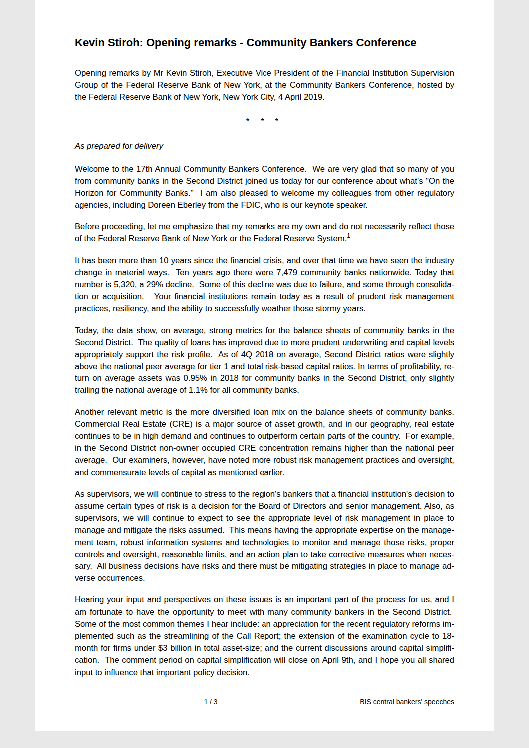Kevin Stiroh: Opening remarks - Community Bankers Conference
Opening remarks by Mr Kevin Stiroh, Executive Vice President of the Financial Institution Supervision Group of the Federal Reserve Bank of New York, at the Community Bankers Conference, hosted by the Federal Reserve Bank of New York, New York City, 4 April 2019.
* * *
As prepared for delivery
Welcome to the 17th Annual Community Bankers Conference. We are very glad that so many of you from community banks in the Second District joined us today for our conference about what's "On the Horizon for Community Banks." I am also pleased to welcome my colleagues from other regulatory agencies, including Doreen Eberley from the FDIC, who is our keynote speaker.
Before proceeding, let me emphasize that my remarks are my own and do not necessarily reflect those of the Federal Reserve Bank of New York or the Federal Reserve System.1
It has been more than 10 years since the financial crisis, and over that time we have seen the industry change in material ways. Ten years ago there were 7,479 community banks nationwide. Today that number is 5,320, a 29% decline. Some of this decline was due to failure, and some through consolidation or acquisition. Your financial institutions remain today as a result of prudent risk management practices, resiliency, and the ability to successfully weather those stormy years.
Today, the data show, on average, strong metrics for the balance sheets of community banks in the Second District. The quality of loans has improved due to more prudent underwriting and capital levels appropriately support the risk profile. As of 4Q 2018 on average, Second District ratios were slightly above the national peer average for tier 1 and total risk-based capital ratios. In terms of profitability, return on average assets was 0.95% in 2018 for community banks in the Second District, only slightly trailing the national average of 1.1% for all community banks.
Another relevant metric is the more diversified loan mix on the balance sheets of community banks. Commercial Real Estate (CRE) is a major source of asset growth, and in our geography, real estate continues to be in high demand and continues to outperform certain parts of the country. For example, in the Second District non-owner occupied CRE concentration remains higher than the national peer average. Our examiners, however, have noted more robust risk management practices and oversight, and commensurate levels of capital as mentioned earlier.
As supervisors, we will continue to stress to the region's bankers that a financial institution's decision to assume certain types of risk is a decision for the Board of Directors and senior management. Also, as supervisors, we will continue to expect to see the appropriate level of risk management in place to manage and mitigate the risks assumed. This means having the appropriate expertise on the management team, robust information systems and technologies to monitor and manage those risks, proper controls and oversight, reasonable limits, and an action plan to take corrective measures when necessary. All business decisions have risks and there must be mitigating strategies in place to manage adverse occurrences.
Hearing your input and perspectives on these issues is an important part of the process for us, and I am fortunate to have the opportunity to meet with many community bankers in the Second District. Some of the most common themes I hear include: an appreciation for the recent regulatory reforms implemented such as the streamlining of the Call Report; the extension of the examination cycle to 18-month for firms under $3 billion in total asset-size; and the current discussions around capital simplification. The comment period on capital simplification will close on April 9th, and I hope you all shared input to influence that important policy decision.
1 / 3 BIS central bankers' speeches